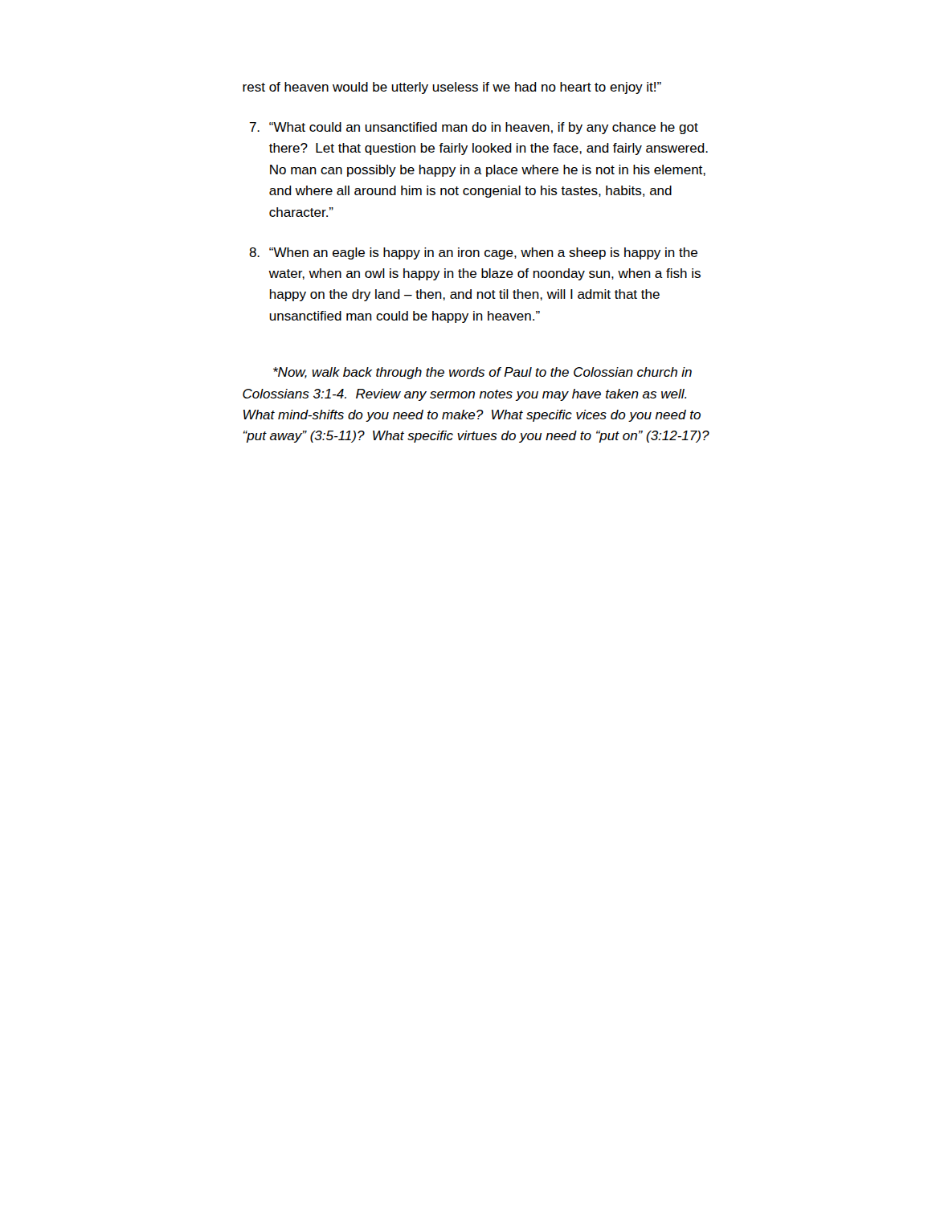rest of heaven would be utterly useless if we had no heart to enjoy it!”
“What could an unsanctified man do in heaven, if by any chance he got there? Let that question be fairly looked in the face, and fairly answered. No man can possibly be happy in a place where he is not in his element, and where all around him is not congenial to his tastes, habits, and character.”
“When an eagle is happy in an iron cage, when a sheep is happy in the water, when an owl is happy in the blaze of noonday sun, when a fish is happy on the dry land – then, and not til then, will I admit that the unsanctified man could be happy in heaven.”
*Now, walk back through the words of Paul to the Colossian church in Colossians 3:1-4. Review any sermon notes you may have taken as well. What mind-shifts do you need to make? What specific vices do you need to “put away” (3:5-11)? What specific virtues do you need to “put on” (3:12-17)?